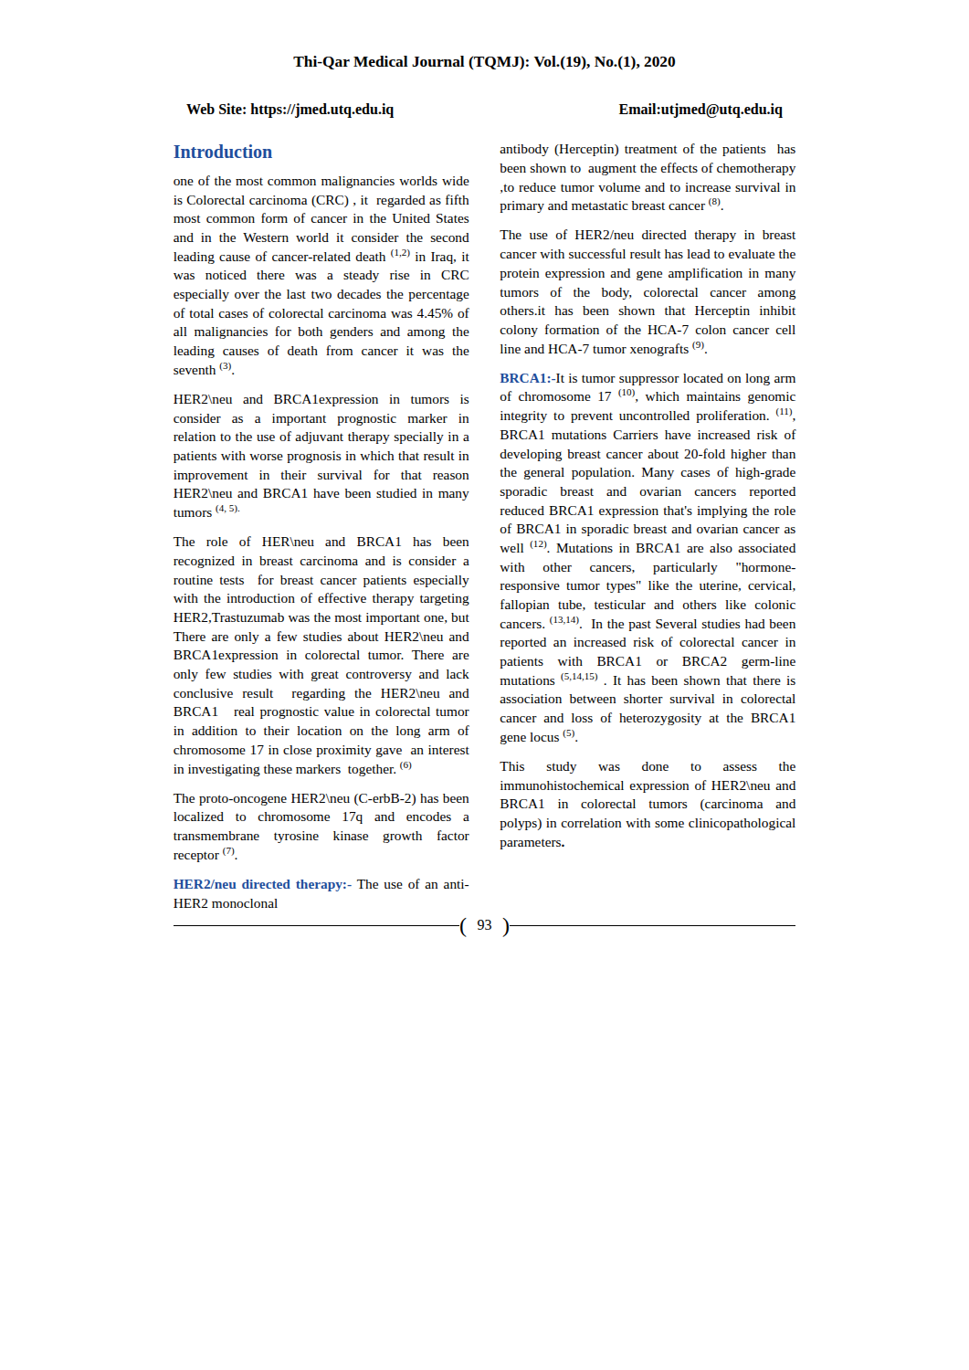Thi-Qar Medical Journal (TQMJ): Vol.(19), No.(1), 2020
Web Site: https://jmed.utq.edu.iq Email:utjmed@utq.edu.iq
Introduction
one of the most common malignancies worlds wide is Colorectal carcinoma (CRC) , it regarded as fifth most common form of cancer in the United States and in the Western world it consider the second leading cause of cancer-related death (1,2) in Iraq, it was noticed there was a steady rise in CRC especially over the last two decades the percentage of total cases of colorectal carcinoma was 4.45% of all malignancies for both genders and among the leading causes of death from cancer it was the seventh (3).
HER2\neu and BRCA1expression in tumors is consider as a important prognostic marker in relation to the use of adjuvant therapy specially in a patients with worse prognosis in which that result in improvement in their survival for that reason HER2\neu and BRCA1 have been studied in many tumors (4, 5).
The role of HER\neu and BRCA1 has been recognized in breast carcinoma and is consider a routine tests for breast cancer patients especially with the introduction of effective therapy targeting HER2,Trastuzumab was the most important one, but There are only a few studies about HER2\neu and BRCA1expression in colorectal tumor. There are only few studies with great controversy and lack conclusive result regarding the HER2\neu and BRCA1 real prognostic value in colorectal tumor in addition to their location on the long arm of chromosome 17 in close proximity gave an interest in investigating these markers together. (6)
The proto-oncogene HER2\neu (C-erbB-2) has been localized to chromosome 17q and encodes a transmembrane tyrosine kinase growth factor receptor (7).
HER2/neu directed therapy:- The use of an anti-HER2 monoclonal
antibody (Herceptin) treatment of the patients has been shown to augment the effects of chemotherapy ,to reduce tumor volume and to increase survival in primary and metastatic breast cancer (8).
The use of HER2/neu directed therapy in breast cancer with successful result has lead to evaluate the protein expression and gene amplification in many tumors of the body, colorectal cancer among others.it has been shown that Herceptin inhibit colony formation of the HCA-7 colon cancer cell line and HCA-7 tumor xenografts (9).
BRCA1:-It is tumor suppressor located on long arm of chromosome 17 (10), which maintains genomic integrity to prevent uncontrolled proliferation. (11), BRCA1 mutations Carriers have increased risk of developing breast cancer about 20-fold higher than the general population. Many cases of high-grade sporadic breast and ovarian cancers reported reduced BRCA1 expression that's implying the role of BRCA1 in sporadic breast and ovarian cancer as well (12). Mutations in BRCA1 are also associated with other cancers, particularly "hormone-responsive tumor types" like the uterine, cervical, fallopian tube, testicular and others like colonic cancers. (13,14). In the past Several studies had been reported an increased risk of colorectal cancer in patients with BRCA1 or BRCA2 germ-line mutations (5,14,15) . It has been shown that there is association between shorter survival in colorectal cancer and loss of heterozygosity at the BRCA1 gene locus (5).
This study was done to assess the immunohistochemical expression of HER2\neu and BRCA1 in colorectal tumors (carcinoma and polyps) in correlation with some clinicopathological parameters.
( 93 )